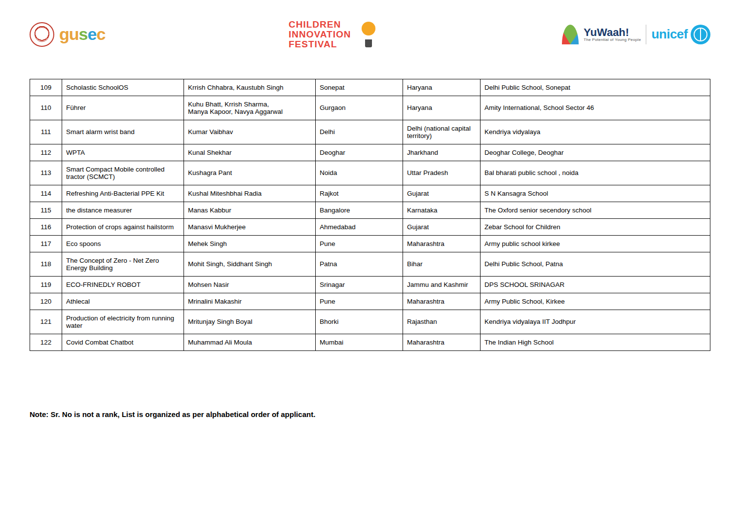gusec
CHILDREN
INNOVATION
FESTIVAL
YuWaah!
The Potential of Young People
unicef
| 109 | Scholastic SchoolOS | Krrish Chhabra, Kaustubh Singh | Sonepat | Haryana | Delhi Public School, Sonepat |
| 110 | Führer | Kuhu Bhatt, Krrish Sharma, Manya Kapoor, Navya Aggarwal | Gurgaon | Haryana | Amity International, School Sector 46 |
| 111 | Smart alarm wrist band | Kumar Vaibhav | Delhi | Delhi (national capital territory) | Kendriya vidyalaya |
| 112 | WPTA | Kunal Shekhar | Deoghar | Jharkhand | Deoghar College, Deoghar |
| 113 | Smart Compact Mobile controlled tractor (SCMCT) | Kushagra Pant | Noida | Uttar Pradesh | Bal bharati public school , noida |
| 114 | Refreshing Anti-Bacterial PPE Kit | Kushal Miteshbhai Radia | Rajkot | Gujarat | S N Kansagra School |
| 115 | the distance measurer | Manas Kabbur | Bangalore | Karnataka | The Oxford senior secendory school |
| 116 | Protection of crops against hailstorm | Manasvi Mukherjee | Ahmedabad | Gujarat | Zebar School for Children |
| 117 | Eco spoons | Mehek Singh | Pune | Maharashtra | Army public school kirkee |
| 118 | The Concept of Zero - Net Zero Energy Building | Mohit Singh, Siddhant Singh | Patna | Bihar | Delhi Public School, Patna |
| 119 | ECO-FRINEDLY ROBOT | Mohsen Nasir | Srinagar | Jammu and Kashmir | DPS SCHOOL SRINAGAR |
| 120 | Athlecal | Mrinalini Makashir | Pune | Maharashtra | Army Public School, Kirkee |
| 121 | Production of electricity from running water | Mritunjay Singh Boyal | Bhorki | Rajasthan | Kendriya vidyalaya IIT Jodhpur |
| 122 | Covid Combat Chatbot | Muhammad Ali Moula | Mumbai | Maharashtra | The Indian High School |
Note: Sr. No is not a rank, List is organized as per alphabetical order of applicant.